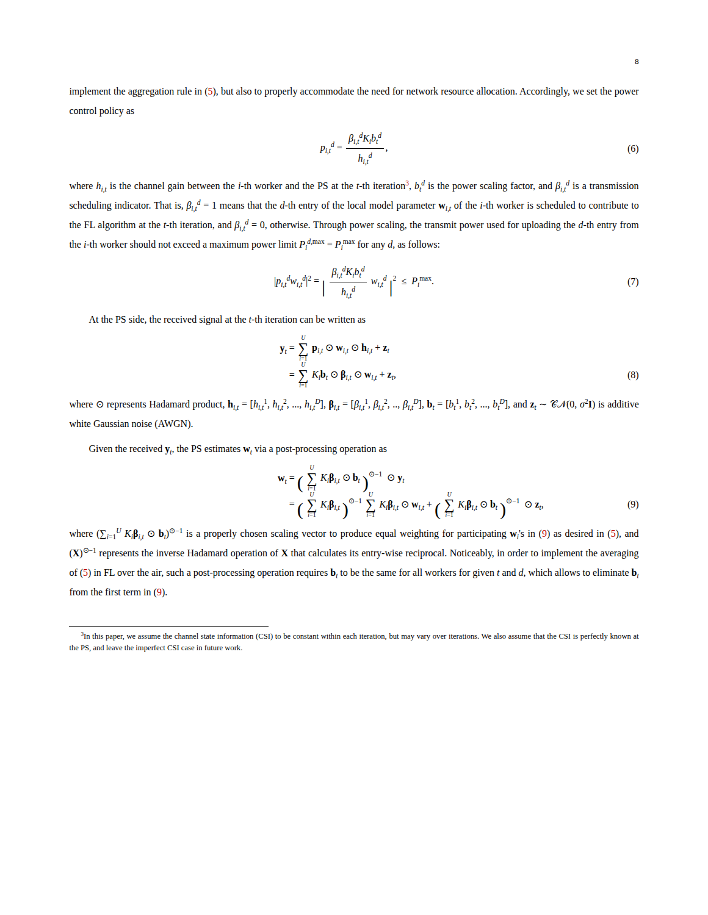8
implement the aggregation rule in (5), but also to properly accommodate the need for network resource allocation. Accordingly, we set the power control policy as
pi,td = βi,tdKibtd hi,td , (6)
where hi,t is the channel gain between the i-th worker and the PS at the t-th iteration3, btd is the power scaling factor, and βi,td is a transmission scheduling indicator. That is, βi,td = 1 means that the d-th entry of the local model parameter wi,t of the i-th worker is scheduled to contribute to the FL algorithm at the t-th iteration, and βi,td = 0, otherwise. Through power scaling, the transmit power used for uploading the d-th entry from the i-th worker should not exceed a maximum power limit Pid,max = Pimax for any d, as follows:
|pi,tdwi,td|2 = | βi,tdKibtd hi,td wi,td |2 ≤ Pimax. (7)
At the PS side, the received signal at the t-th iteration can be written as
yt = U ∑ i=1 pi,t ⊙ wi,t ⊙ hi,t + zt
= U ∑ i=1 Kibt ⊙ βi,t ⊙ wi,t + zt, (8)
where ⊙ represents Hadamard product, hi,t = [hi,t1, hi,t2, ..., hi,tD], βi,t = [βi,t1, βi,t2, .., βi,tD], bt = [bt1, bt2, ..., btD], and zt ∼ 𝒞𝒩(0, σ2I) is additive white Gaussian noise (AWGN).
Given the received yt, the PS estimates wt via a post-processing operation as
wt = ( U ∑ i=1 Kiβi,t ⊙ bt )⊙−1 ⊙ yt
= ( U ∑ i=1 Kiβi,t )⊙−1 U ∑ i=1 Kiβi,t ⊙ wi,t + ( U ∑ i=1 Kiβi,t ⊙ bt )⊙−1 ⊙ zt, (9)
where (∑i=1U Kiβi,t ⊙ bt)⊙−1 is a properly chosen scaling vector to produce equal weighting for participating wi's in (9) as desired in (5), and (X)⊙−1 represents the inverse Hadamard operation of X that calculates its entry-wise reciprocal. Noticeably, in order to implement the averaging of (5) in FL over the air, such a post-processing operation requires bt to be the same for all workers for given t and d, which allows to eliminate bt from the first term in (9).
3In this paper, we assume the channel state information (CSI) to be constant within each iteration, but may vary over iterations. We also assume that the CSI is perfectly known at the PS, and leave the imperfect CSI case in future work.